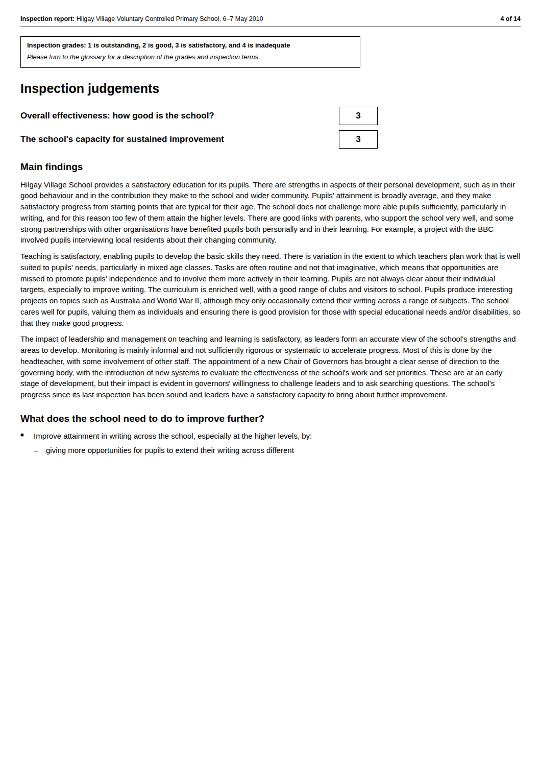Inspection report: Hilgay Village Voluntary Controlled Primary School, 6–7 May 2010
4 of 14
Inspection grades: 1 is outstanding, 2 is good, 3 is satisfactory, and 4 is inadequate
Please turn to the glossary for a description of the grades and inspection terms
Inspection judgements
Overall effectiveness: how good is the school?
3
The school's capacity for sustained improvement
3
Main findings
Hilgay Village School provides a satisfactory education for its pupils. There are strengths in aspects of their personal development, such as in their good behaviour and in the contribution they make to the school and wider community. Pupils' attainment is broadly average, and they make satisfactory progress from starting points that are typical for their age. The school does not challenge more able pupils sufficiently, particularly in writing, and for this reason too few of them attain the higher levels. There are good links with parents, who support the school very well, and some strong partnerships with other organisations have benefited pupils both personally and in their learning. For example, a project with the BBC involved pupils interviewing local residents about their changing community.
Teaching is satisfactory, enabling pupils to develop the basic skills they need. There is variation in the extent to which teachers plan work that is well suited to pupils' needs, particularly in mixed age classes. Tasks are often routine and not that imaginative, which means that opportunities are missed to promote pupils' independence and to involve them more actively in their learning. Pupils are not always clear about their individual targets, especially to improve writing. The curriculum is enriched well, with a good range of clubs and visitors to school. Pupils produce interesting projects on topics such as Australia and World War II, although they only occasionally extend their writing across a range of subjects. The school cares well for pupils, valuing them as individuals and ensuring there is good provision for those with special educational needs and/or disabilities, so that they make good progress.
The impact of leadership and management on teaching and learning is satisfactory, as leaders form an accurate view of the school's strengths and areas to develop. Monitoring is mainly informal and not sufficiently rigorous or systematic to accelerate progress. Most of this is done by the headteacher, with some involvement of other staff. The appointment of a new Chair of Governors has brought a clear sense of direction to the governing body, with the introduction of new systems to evaluate the effectiveness of the school's work and set priorities. These are at an early stage of development, but their impact is evident in governors' willingness to challenge leaders and to ask searching questions. The school's progress since its last inspection has been sound and leaders have a satisfactory capacity to bring about further improvement.
What does the school need to do to improve further?
Improve attainment in writing across the school, especially at the higher levels, by:
giving more opportunities for pupils to extend their writing across different